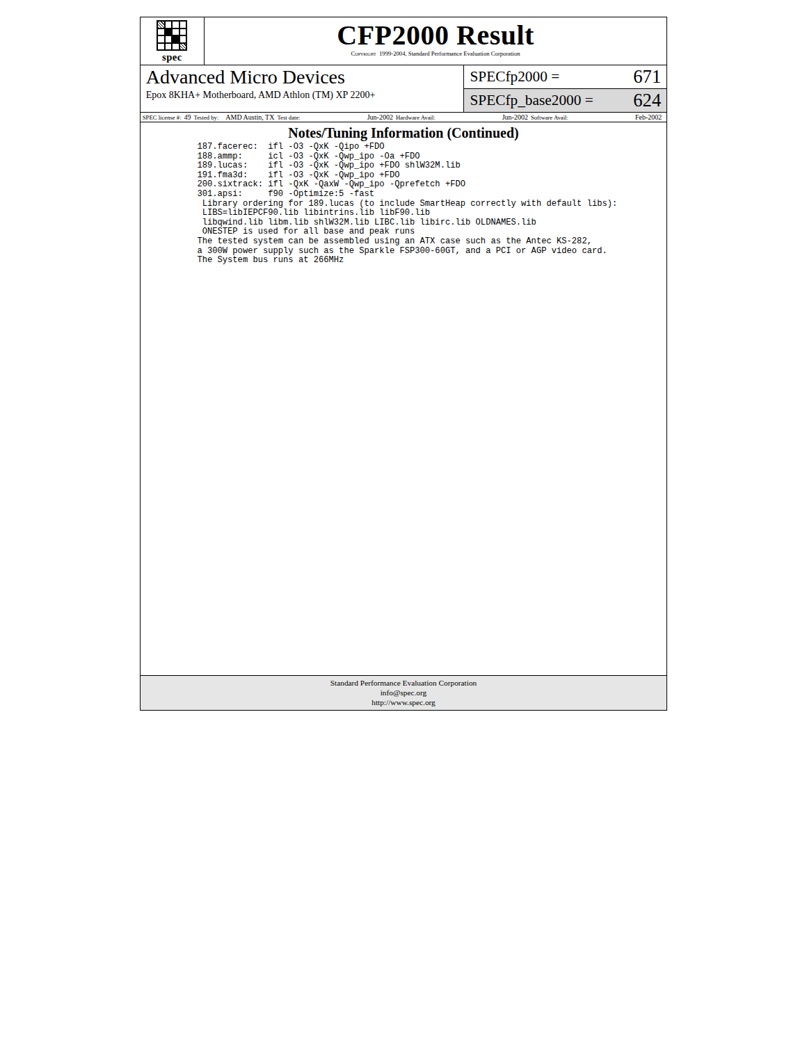spec
CFP2000 Result
Copyright 1999-2004, Standard Performance Evaluation Corporation
Advanced Micro Devices
Epox 8KHA+ Motherboard, AMD Athlon (TM) XP 2200+
SPECfp2000 = 671
SPECfp_base2000 = 624
SPEC license #: 49 Tested by:
AMD Austin, TX Test date:
Jun-2002 Hardware Avail:
Jun-2002 Software Avail:
Feb-2002
Notes/Tuning Information (Continued)
187.facerec:  ifl -O3 -QxK -Qipo +FDO
188.ammp:     icl -O3 -QxK -Qwp_ipo -Oa +FDO
189.lucas:    ifl -O3 -QxK -Qwp_ipo +FDO shlW32M.lib
191.fma3d:    ifl -O3 -QxK -Qwp_ipo +FDO
200.sixtrack: ifl -QxK -QaxW -Qwp_ipo -Qprefetch +FDO
301.apsi:     f90 -Optimize:5 -fast
 Library ordering for 189.lucas (to include SmartHeap correctly with default libs):
 LIBS=libIEPCF90.lib libintrins.lib libF90.lib
 libqwind.lib libm.lib shlW32M.lib LIBC.lib libirc.lib OLDNAMES.lib
 ONESTEP is used for all base and peak runs
The tested system can be assembled using an ATX case such as the Antec KS-282,
a 300W power supply such as the Sparkle FSP300-60GT, and a PCI or AGP video card.
The System bus runs at 266MHz
Standard Performance Evaluation Corporation
info@spec.org
http://www.spec.org